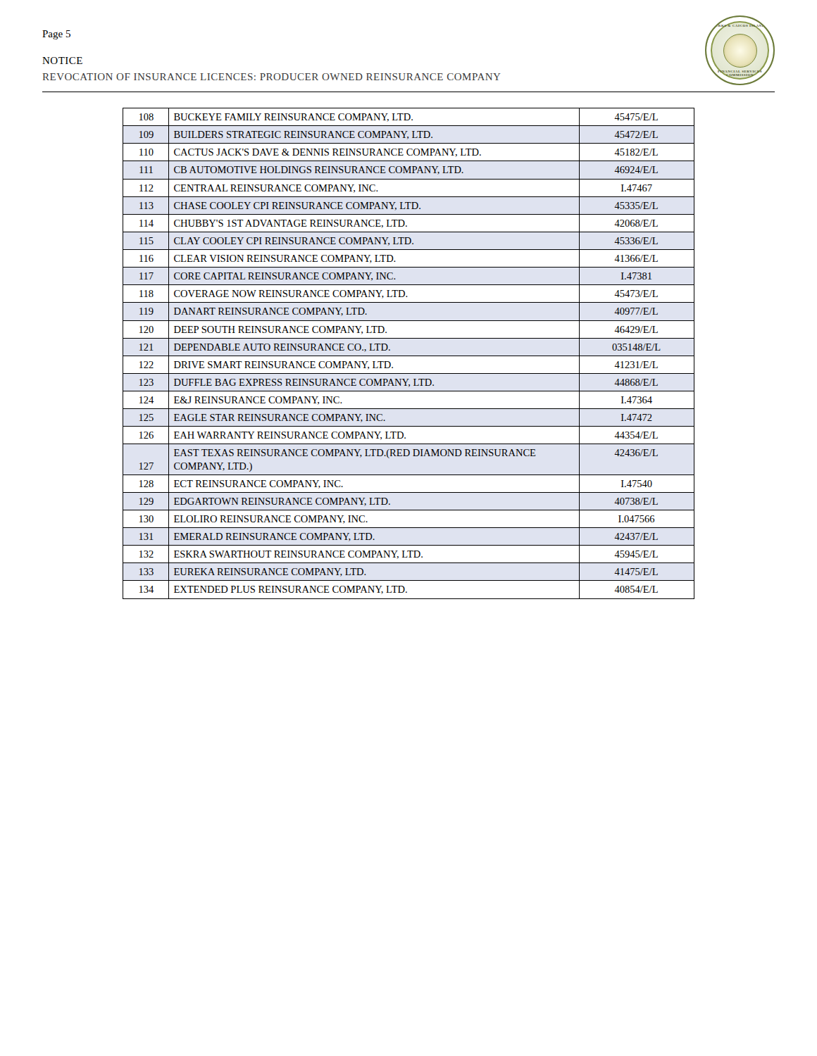TURKS & CAICOS ISLANDS
FINANCIAL SERVICES COMMISSION
Page 5
NOTICE REVOCATION OF INSURANCE LICENCES: PRODUCER OWNED REINSURANCE COMPANY
| 108 | BUCKEYE FAMILY REINSURANCE COMPANY, LTD. | 45475/E/L |
| 109 | BUILDERS STRATEGIC REINSURANCE COMPANY, LTD. | 45472/E/L |
| 110 | CACTUS JACK'S DAVE & DENNIS REINSURANCE COMPANY, LTD. | 45182/E/L |
| 111 | CB AUTOMOTIVE HOLDINGS REINSURANCE COMPANY, LTD. | 46924/E/L |
| 112 | CENTRAAL REINSURANCE COMPANY, INC. | I.47467 |
| 113 | CHASE COOLEY CPI REINSURANCE COMPANY, LTD. | 45335/E/L |
| 114 | CHUBBY'S 1ST ADVANTAGE REINSURANCE, LTD. | 42068/E/L |
| 115 | CLAY COOLEY CPI REINSURANCE COMPANY, LTD. | 45336/E/L |
| 116 | CLEAR VISION REINSURANCE COMPANY, LTD. | 41366/E/L |
| 117 | CORE CAPITAL REINSURANCE COMPANY, INC. | I.47381 |
| 118 | COVERAGE NOW REINSURANCE COMPANY, LTD. | 45473/E/L |
| 119 | DANART REINSURANCE COMPANY, LTD. | 40977/E/L |
| 120 | DEEP SOUTH REINSURANCE COMPANY, LTD. | 46429/E/L |
| 121 | DEPENDABLE AUTO REINSURANCE CO., LTD. | 035148/E/L |
| 122 | DRIVE SMART REINSURANCE COMPANY, LTD. | 41231/E/L |
| 123 | DUFFLE BAG EXPRESS REINSURANCE COMPANY, LTD. | 44868/E/L |
| 124 | E&J REINSURANCE COMPANY, INC. | I.47364 |
| 125 | EAGLE STAR REINSURANCE COMPANY, INC. | I.47472 |
| 126 | EAH WARRANTY REINSURANCE COMPANY, LTD. | 44354/E/L |
| 127 | EAST TEXAS REINSURANCE COMPANY, LTD.(RED DIAMOND REINSURANCE COMPANY, LTD.) | 42436/E/L |
| 128 | ECT REINSURANCE COMPANY, INC. | I.47540 |
| 129 | EDGARTOWN REINSURANCE COMPANY, LTD. | 40738/E/L |
| 130 | ELOLIRO REINSURANCE COMPANY, INC. | I.047566 |
| 131 | EMERALD REINSURANCE COMPANY, LTD. | 42437/E/L |
| 132 | ESKRA SWARTHOUT REINSURANCE COMPANY, LTD. | 45945/E/L |
| 133 | EUREKA REINSURANCE COMPANY, LTD. | 41475/E/L |
| 134 | EXTENDED PLUS REINSURANCE COMPANY, LTD. | 40854/E/L |